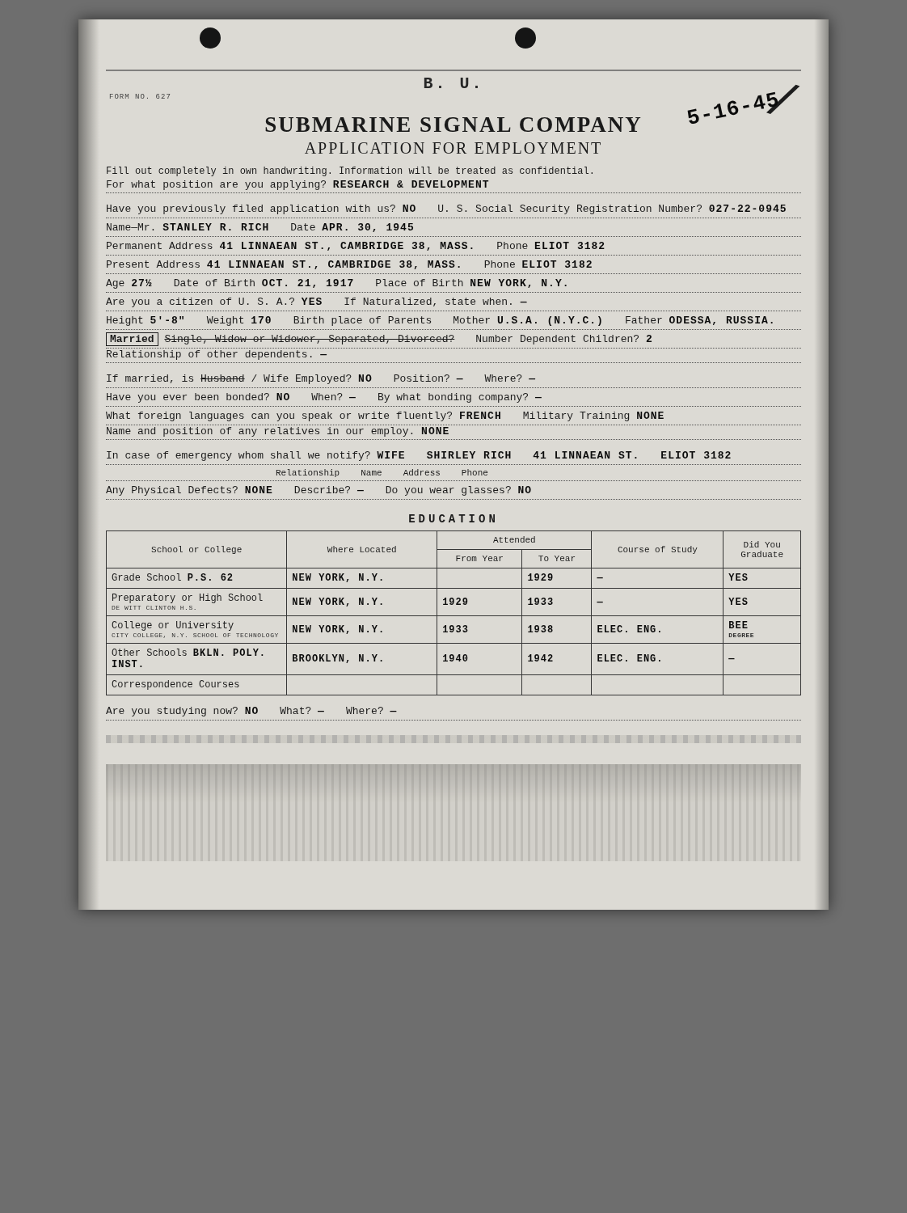B. U.
FORM NO. 627
SUBMARINE SIGNAL COMPANY
APPLICATION FOR EMPLOYMENT
/
5-16-45
Fill out completely in own handwriting. Information will be treated as confidential.
For what position are you applying? Research & Development
Have you previously filed application with us? No U. S. Social Security Registration Number? 027-22-0945
Name—Mr. Stanley R. Rich Date Apr. 30, 1945
Permanent Address 41 Linnaean St., Cambridge 38, Mass. Phone Eliot 3182
Present Address 41 Linnaean St., Cambridge 38, Mass. Phone Eliot 3182
Age 27½ Date of Birth Oct. 21, 1917 Place of Birth New York, N.Y.
Are you a citizen of U. S. A.? Yes If Naturalized, state when. —
Height 5'-8" Weight 170 Birth place of Parents Mother U.S.A. (N.Y.C.) Father Odessa, Russia.
Married Single, Widow or Widower, Separated, Divorced? Number Dependent Children? 2
Relationship of other dependents. —
If married, is Husband / Wife Employed? No Position? — Where? —
Have you ever been bonded? No When? — By what bonding company? —
What foreign languages can you speak or write fluently? French Military Training None
Name and position of any relatives in our employ. None
In case of emergency whom shall we notify? Wife Shirley Rich 41 Linnaean St. Eliot 3182
Relationship Name Address Phone
Any Physical Defects? None Describe? — Do you wear glasses? No
EDUCATION
| School or College | Where Located | Attended | Course of Study | Did You Graduate |
| --- | --- | --- | --- | --- |
| From Year | To Year |
| Grade School P.S. 62 | New York, N.Y. | | 1929 | — | Yes |
| Preparatory or High School DE WITT CLINTON H.S. | New York, N.Y. | 1929 | 1933 | — | Yes |
| College or University CITY COLLEGE, N.Y. SCHOOL OF TECHNOLOGY | New York, N.Y. | 1933 | 1938 | Elec. Eng. | BEE Degree |
| Other Schools Bkln. Poly. Inst. | Brooklyn, N.Y. | 1940 | 1942 | Elec. Eng. | — |
| Correspondence Courses | | | | | |
Are you studying now? No What? — Where? —